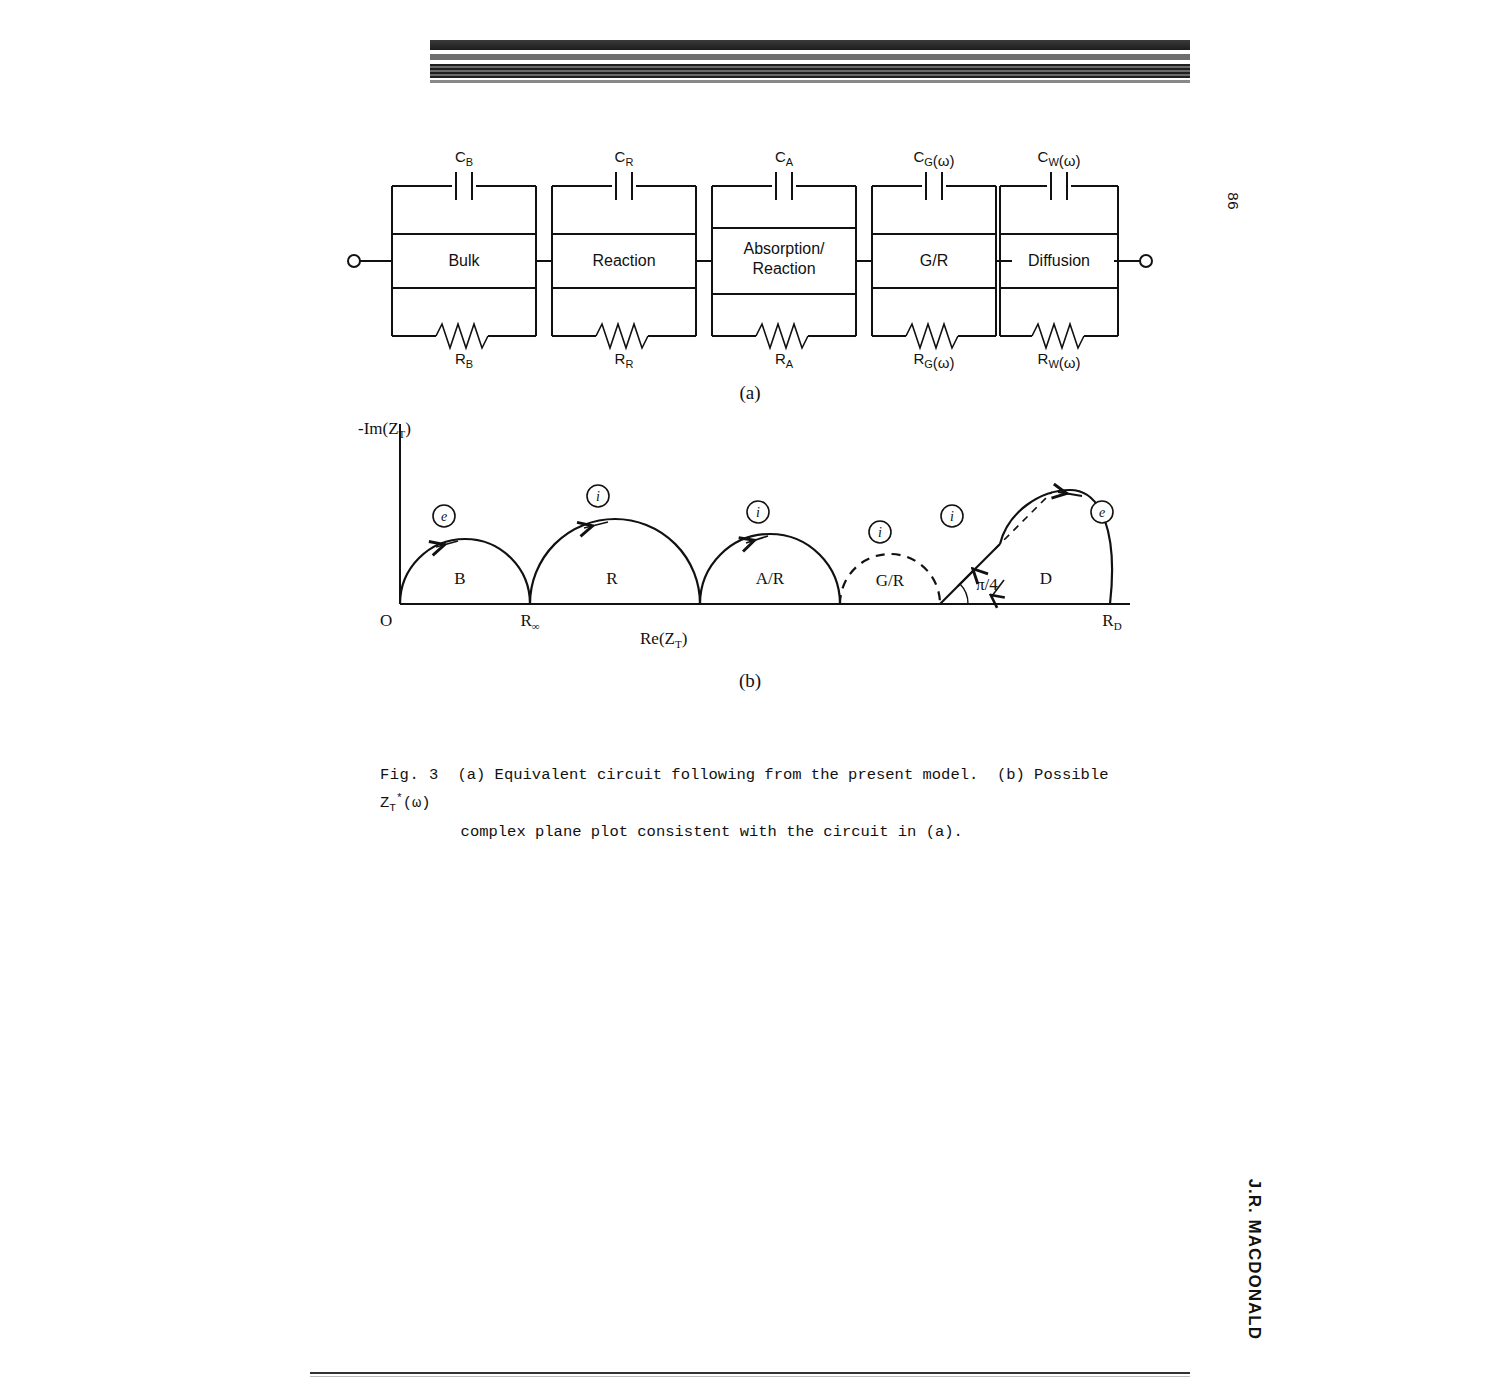86
J.R. MACDONALD
Bulk CB RB Reaction CR RR Absorption/ Reaction CA RA G/R CG(ω) RG(ω) Diffusion CW(ω) RW(ω)
(a)
-Im(ZT) O Re(ZT) B e R∞ R i A/R i G/R i π/4 i D e RD
(b)
Fig. 3 (a) Equivalent circuit following from the present model. (b) Possible ZT*(ω) complex plane plot consistent with the circuit in (a).